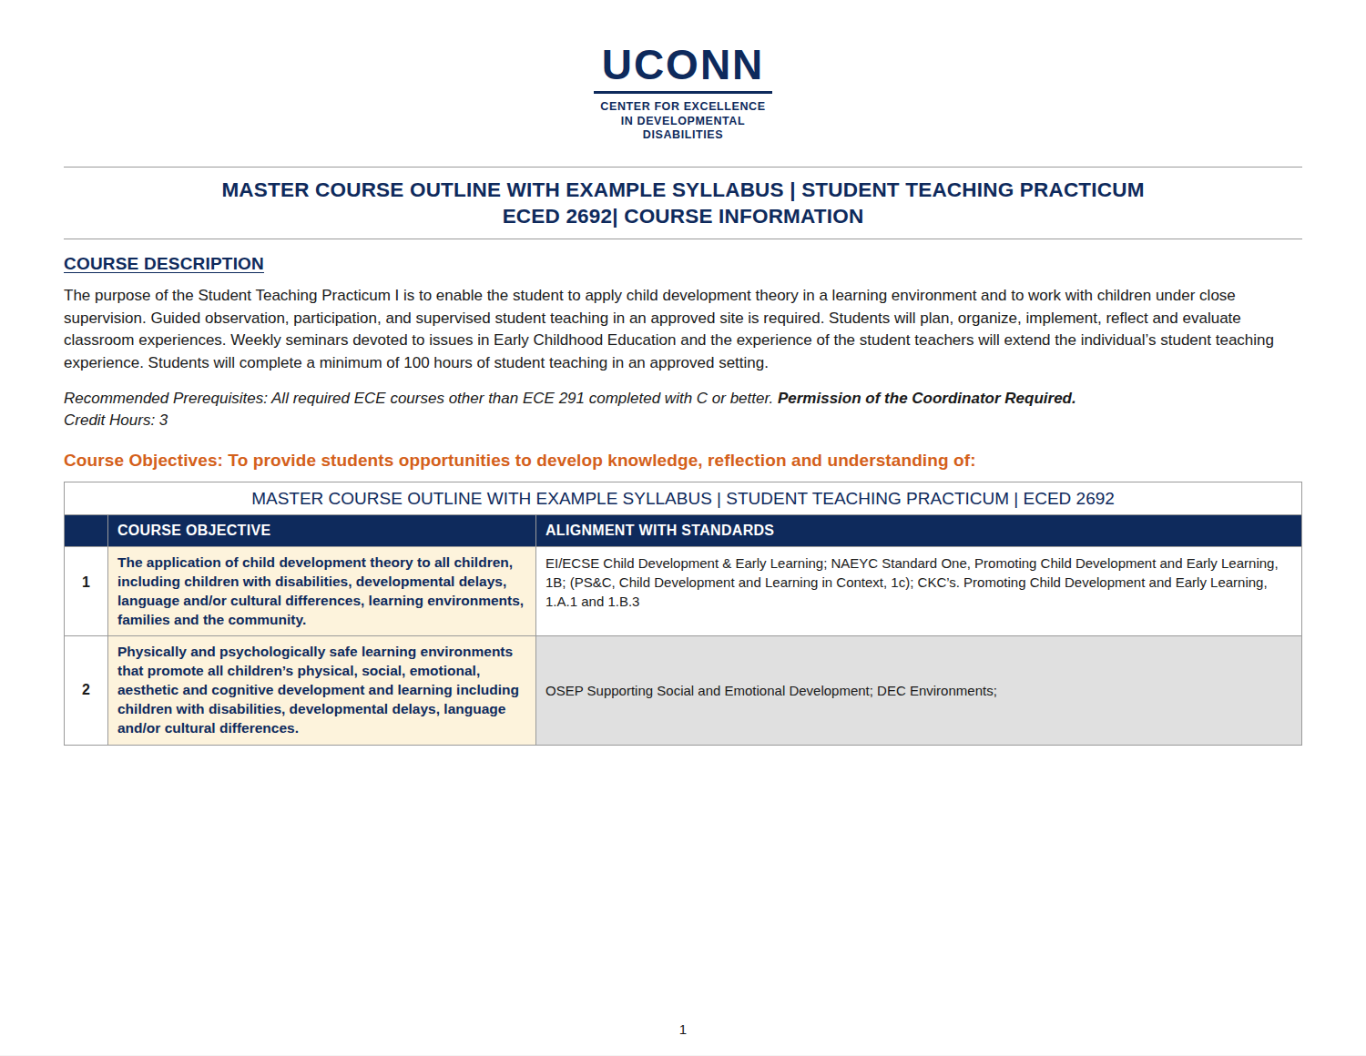UCONN
CENTER FOR EXCELLENCE
IN DEVELOPMENTAL
DISABILITIES
MASTER COURSE OUTLINE WITH EXAMPLE SYLLABUS | STUDENT TEACHING PRACTICUM
ECED 2692| COURSE INFORMATION
COURSE DESCRIPTION
The purpose of the Student Teaching Practicum I is to enable the student to apply child development theory in a learning environment and to work with children under close supervision. Guided observation, participation, and supervised student teaching in an approved site is required. Students will plan, organize, implement, reflect and evaluate classroom experiences. Weekly seminars devoted to issues in Early Childhood Education and the experience of the student teachers will extend the individual’s student teaching experience. Students will complete a minimum of 100 hours of student teaching in an approved setting.
Recommended Prerequisites: All required ECE courses other than ECE 291 completed with C or better. Permission of the Coordinator Required.
Credit Hours: 3
Course Objectives: To provide students opportunities to develop knowledge, reflection and understanding of:
| MASTER COURSE OUTLINE WITH EXAMPLE SYLLABUS / STUDENT TEACHING PRACTICUM / ECED 2692 |
| | COURSE OBJECTIVE | ALIGNMENT WITH STANDARDS |
| 1 | The application of child development theory to all children, including children with disabilities, developmental delays, language and/or cultural differences, learning environments, families and the community. | EI/ECSE Child Development & Early Learning; NAEYC Standard One, Promoting Child Development and Early Learning, 1B; (PS&C, Child Development and Learning in Context, 1c); CKC’s. Promoting Child Development and Early Learning, 1.A.1 and 1.B.3 |
| 2 | Physically and psychologically safe learning environments that promote all children’s physical, social, emotional, aesthetic and cognitive development and learning including children with disabilities, developmental delays, language and/or cultural differences. | OSEP Supporting Social and Emotional Development; DEC Environments; |
1